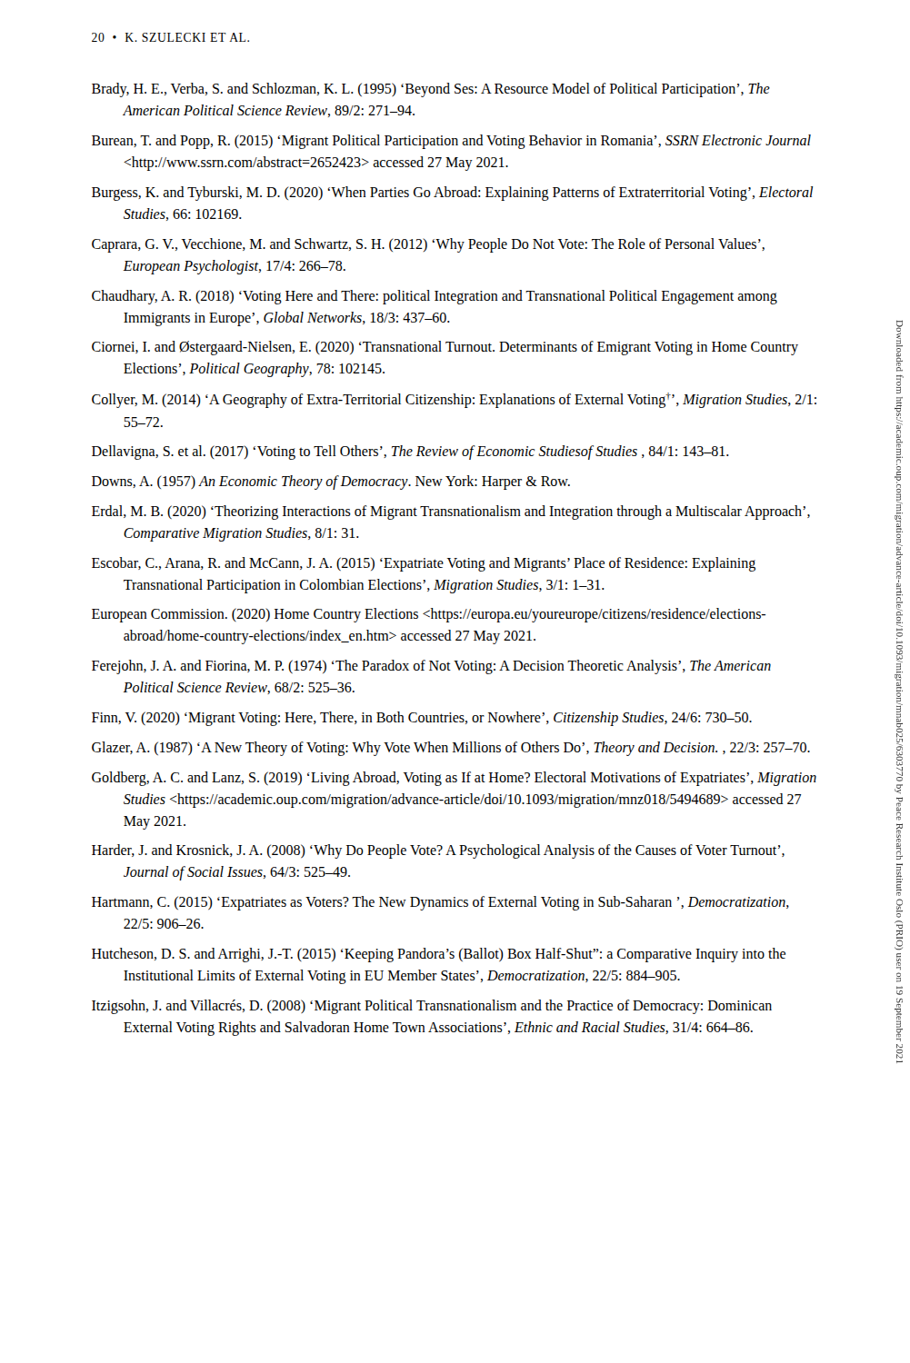Downloaded from https://academic.oup.com/migration/advance-article/doi/10.1093/migration/mnab025/6303770 by Peace Research Institute Oslo (PRIO) user on 19 September 2021
20 • K. SZULECKI ET AL.
Brady, H. E., Verba, S. and Schlozman, K. L. (1995) ‘Beyond Ses: A Resource Model of Political Participation’, The American Political Science Review, 89/2: 271–94.
Burean, T. and Popp, R. (2015) ‘Migrant Political Participation and Voting Behavior in Romania’, SSRN Electronic Journal <http://www.ssrn.com/abstract=2652423> accessed 27 May 2021.
Burgess, K. and Tyburski, M. D. (2020) ‘When Parties Go Abroad: Explaining Patterns of Extraterritorial Voting’, Electoral Studies, 66: 102169.
Caprara, G. V., Vecchione, M. and Schwartz, S. H. (2012) ‘Why People Do Not Vote: The Role of Personal Values’, European Psychologist, 17/4: 266–78.
Chaudhary, A. R. (2018) ‘Voting Here and There: political Integration and Transnational Political Engagement among Immigrants in Europe’, Global Networks, 18/3: 437–60.
Ciornei, I. and Østergaard-Nielsen, E. (2020) ‘Transnational Turnout. Determinants of Emigrant Voting in Home Country Elections’, Political Geography, 78: 102145.
Collyer, M. (2014) ‘A Geography of Extra-Territorial Citizenship: Explanations of External Voting†’, Migration Studies, 2/1: 55–72.
Dellavigna, S. et al. (2017) ‘Voting to Tell Others’, The Review of Economic Studiesof Studies , 84/1: 143–81.
Downs, A. (1957) An Economic Theory of Democracy. New York: Harper & Row.
Erdal, M. B. (2020) ‘Theorizing Interactions of Migrant Transnationalism and Integration through a Multiscalar Approach’, Comparative Migration Studies, 8/1: 31.
Escobar, C., Arana, R. and McCann, J. A. (2015) ‘Expatriate Voting and Migrants’ Place of Residence: Explaining Transnational Participation in Colombian Elections’, Migration Studies, 3/1: 1–31.
European Commission. (2020) Home Country Elections <https://europa.eu/youreurope/citizens/residence/elections-abroad/home-country-elections/index_en.htm> accessed 27 May 2021.
Ferejohn, J. A. and Fiorina, M. P. (1974) ‘The Paradox of Not Voting: A Decision Theoretic Analysis’, The American Political Science Review, 68/2: 525–36.
Finn, V. (2020) ‘Migrant Voting: Here, There, in Both Countries, or Nowhere’, Citizenship Studies, 24/6: 730–50.
Glazer, A. (1987) ‘A New Theory of Voting: Why Vote When Millions of Others Do’, Theory and Decision. , 22/3: 257–70.
Goldberg, A. C. and Lanz, S. (2019) ‘Living Abroad, Voting as If at Home? Electoral Motivations of Expatriates’, Migration Studies <https://academic.oup.com/migration/advance-article/doi/10.1093/migration/mnz018/5494689> accessed 27 May 2021.
Harder, J. and Krosnick, J. A. (2008) ‘Why Do People Vote? A Psychological Analysis of the Causes of Voter Turnout’, Journal of Social Issues, 64/3: 525–49.
Hartmann, C. (2015) ‘Expatriates as Voters? The New Dynamics of External Voting in Sub-Saharan ’, Democratization, 22/5: 906–26.
Hutcheson, D. S. and Arrighi, J.-T. (2015) ‘Keeping Pandora’s (Ballot) Box Half-Shut”: a Comparative Inquiry into the Institutional Limits of External Voting in EU Member States’, Democratization, 22/5: 884–905.
Itzigsohn, J. and Villacrés, D. (2008) ‘Migrant Political Transnationalism and the Practice of Democracy: Dominican External Voting Rights and Salvadoran Home Town Associations’, Ethnic and Racial Studies, 31/4: 664–86.